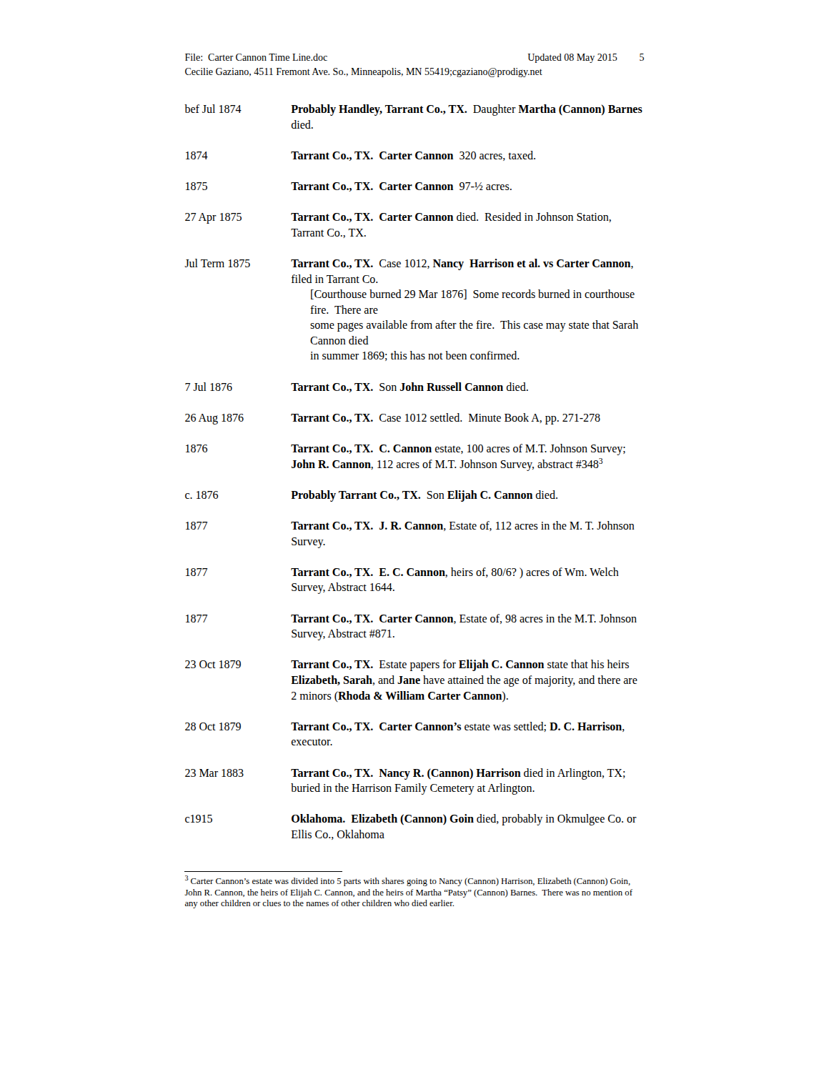File: Carter Cannon Time Line.doc Updated 08 May 2015 5
Cecilie Gaziano, 4511 Fremont Ave. So., Minneapolis, MN 55419;cgaziano@prodigy.net
bef Jul 1874
Probably Handley, Tarrant Co., TX. Daughter Martha (Cannon) Barnes died.
1874
Tarrant Co., TX. Carter Cannon 320 acres, taxed.
1875
Tarrant Co., TX. Carter Cannon 97-½ acres.
27 Apr 1875
Tarrant Co., TX. Carter Cannon died. Resided in Johnson Station, Tarrant Co., TX.
Jul Term 1875
Tarrant Co., TX. Case 1012, Nancy Harrison et al. vs Carter Cannon, filed in Tarrant Co. [Courthouse burned 29 Mar 1876] Some records burned in courthouse fire. There are some pages available from after the fire. This case may state that Sarah Cannon died in summer 1869; this has not been confirmed.
7 Jul 1876
Tarrant Co., TX. Son John Russell Cannon died.
26 Aug 1876
Tarrant Co., TX. Case 1012 settled. Minute Book A, pp. 271-278
1876
Tarrant Co., TX. C. Cannon estate, 100 acres of M.T. Johnson Survey; John R. Cannon, 112 acres of M.T. Johnson Survey, abstract #3483
c. 1876
Probably Tarrant Co., TX. Son Elijah C. Cannon died.
1877
Tarrant Co., TX. J. R. Cannon, Estate of, 112 acres in the M. T. Johnson Survey.
1877
Tarrant Co., TX. E. C. Cannon, heirs of, 80/6? ) acres of Wm. Welch Survey, Abstract 1644.
1877
Tarrant Co., TX. Carter Cannon, Estate of, 98 acres in the M.T. Johnson Survey, Abstract #871.
23 Oct 1879
Tarrant Co., TX. Estate papers for Elijah C. Cannon state that his heirs Elizabeth, Sarah, and Jane have attained the age of majority, and there are 2 minors (Rhoda & William Carter Cannon).
28 Oct 1879
Tarrant Co., TX. Carter Cannon’s estate was settled; D. C. Harrison, executor.
23 Mar 1883
Tarrant Co., TX. Nancy R. (Cannon) Harrison died in Arlington, TX; buried in the Harrison Family Cemetery at Arlington.
c1915
Oklahoma. Elizabeth (Cannon) Goin died, probably in Okmulgee Co. or Ellis Co., Oklahoma
3 Carter Cannon’s estate was divided into 5 parts with shares going to Nancy (Cannon) Harrison, Elizabeth (Cannon) Goin, John R. Cannon, the heirs of Elijah C. Cannon, and the heirs of Martha “Patsy” (Cannon) Barnes. There was no mention of any other children or clues to the names of other children who died earlier.